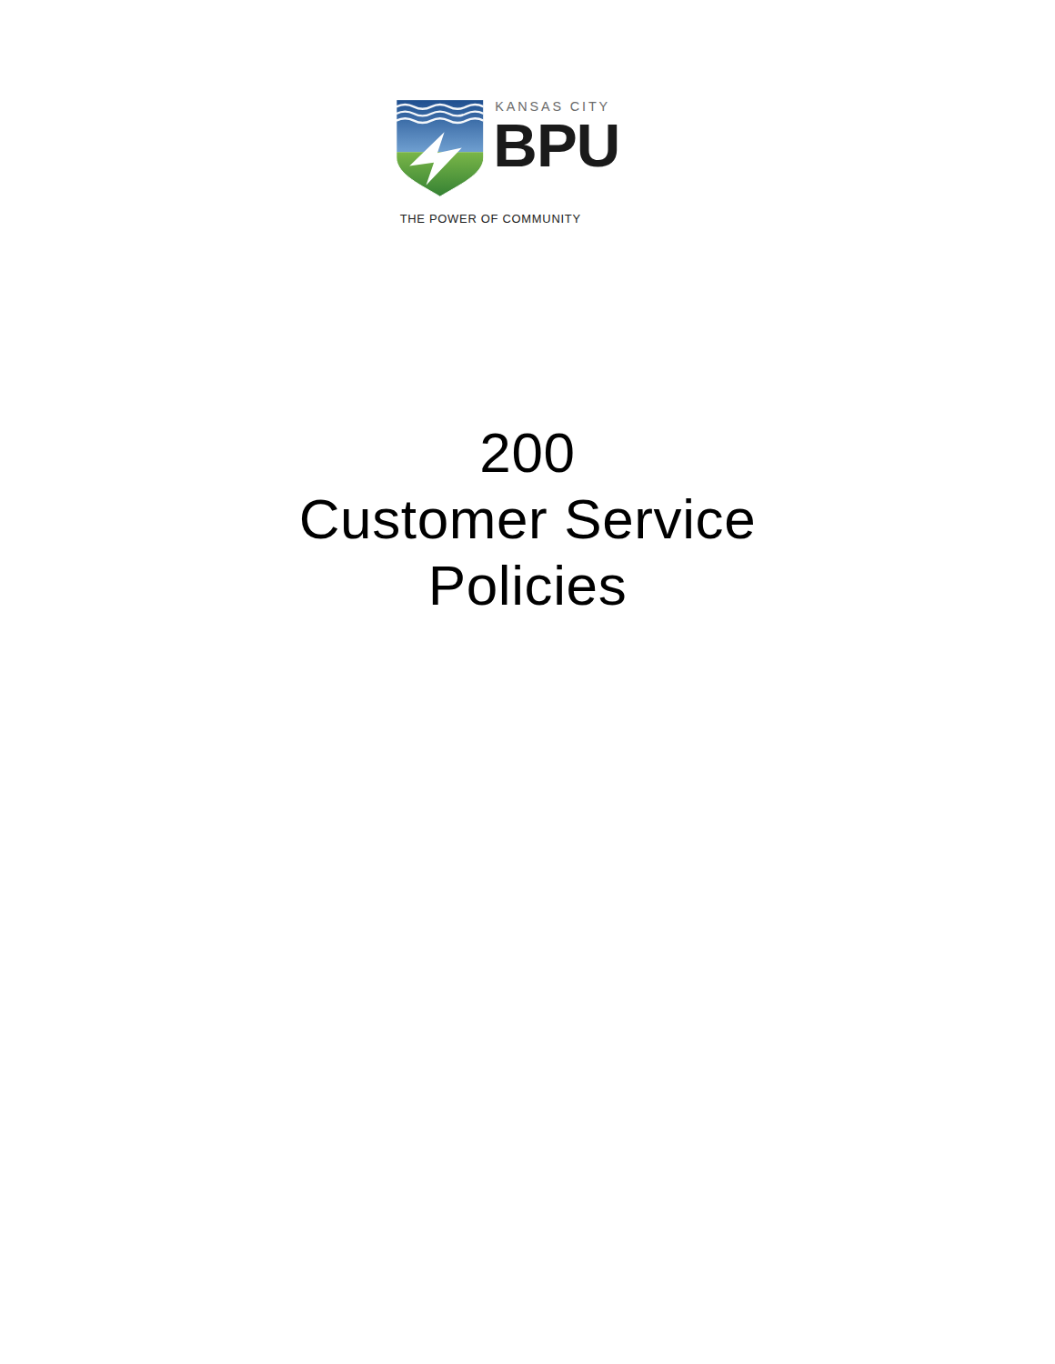KANSAS CITY BPU THE POWER OF COMMUNITY
200
Customer Service
Policies